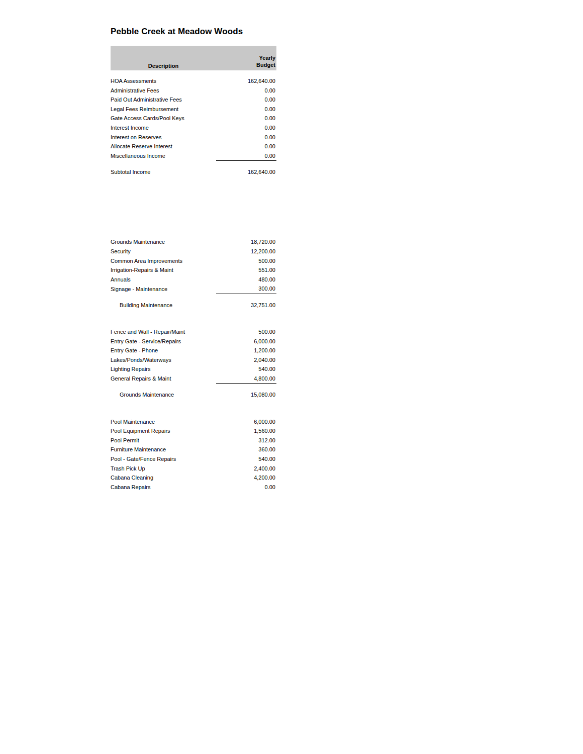Pebble Creek at Meadow Woods
| Description | Yearly Budget |
| --- | --- |
| HOA Assessments | 162,640.00 |
| Administrative Fees | 0.00 |
| Paid Out Administrative Fees | 0.00 |
| Legal Fees Reimbursement | 0.00 |
| Gate Access Cards/Pool Keys | 0.00 |
| Interest Income | 0.00 |
| Interest on Reserves | 0.00 |
| Allocate Reserve Interest | 0.00 |
| Miscellaneous Income | 0.00 |
| Subtotal Income | 162,640.00 |
| Grounds Maintenance | 18,720.00 |
| Security | 12,200.00 |
| Common Area Improvements | 500.00 |
| Irrigation-Repairs & Maint | 551.00 |
| Annuals | 480.00 |
| Signage - Maintenance | 300.00 |
| Building Maintenance | 32,751.00 |
| Fence and Wall - Repair/Maint | 500.00 |
| Entry Gate - Service/Repairs | 6,000.00 |
| Entry Gate - Phone | 1,200.00 |
| Lakes/Ponds/Waterways | 2,040.00 |
| Lighting Repairs | 540.00 |
| General Repairs & Maint | 4,800.00 |
| Grounds Maintenance | 15,080.00 |
| Pool Maintenance | 6,000.00 |
| Pool Equipment Repairs | 1,560.00 |
| Pool Permit | 312.00 |
| Furniture Maintenance | 360.00 |
| Pool - Gate/Fence Repairs | 540.00 |
| Trash Pick Up | 2,400.00 |
| Cabana Cleaning | 4,200.00 |
| Cabana Repairs | 0.00 |